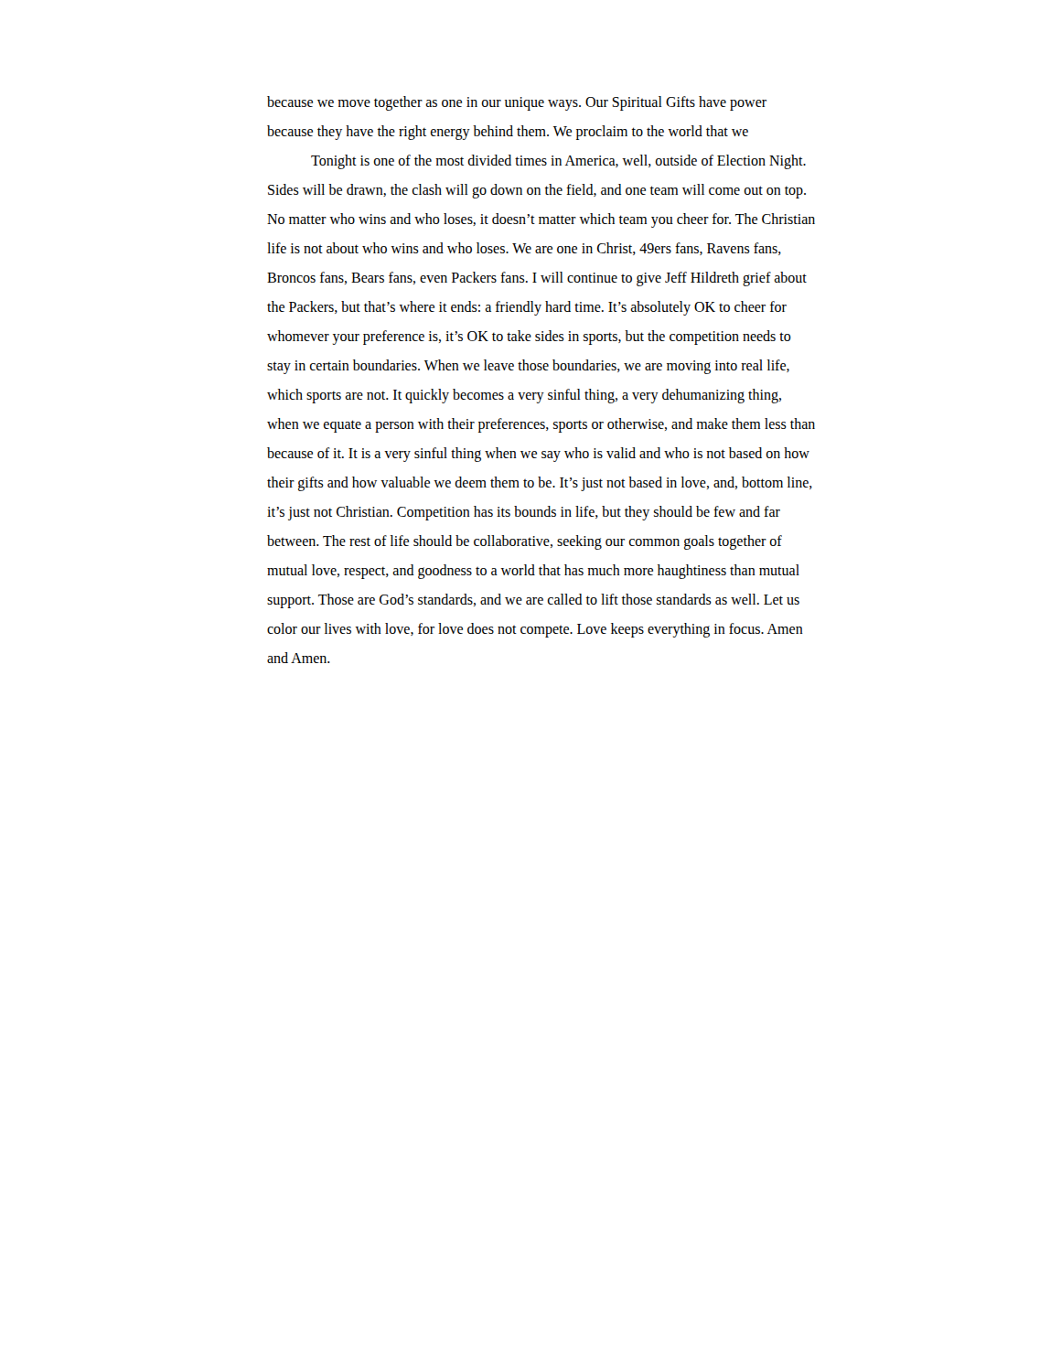because we move together as one in our unique ways. Our Spiritual Gifts have power because they have the right energy behind them. We proclaim to the world that we
Tonight is one of the most divided times in America, well, outside of Election Night. Sides will be drawn, the clash will go down on the field, and one team will come out on top. No matter who wins and who loses, it doesn’t matter which team you cheer for. The Christian life is not about who wins and who loses. We are one in Christ, 49ers fans, Ravens fans, Broncos fans, Bears fans, even Packers fans. I will continue to give Jeff Hildreth grief about the Packers, but that’s where it ends: a friendly hard time. It’s absolutely OK to cheer for whomever your preference is, it’s OK to take sides in sports, but the competition needs to stay in certain boundaries. When we leave those boundaries, we are moving into real life, which sports are not. It quickly becomes a very sinful thing, a very dehumanizing thing, when we equate a person with their preferences, sports or otherwise, and make them less than because of it. It is a very sinful thing when we say who is valid and who is not based on how their gifts and how valuable we deem them to be. It’s just not based in love, and, bottom line, it’s just not Christian. Competition has its bounds in life, but they should be few and far between. The rest of life should be collaborative, seeking our common goals together of mutual love, respect, and goodness to a world that has much more haughtiness than mutual support. Those are God’s standards, and we are called to lift those standards as well. Let us color our lives with love, for love does not compete. Love keeps everything in focus. Amen and Amen.